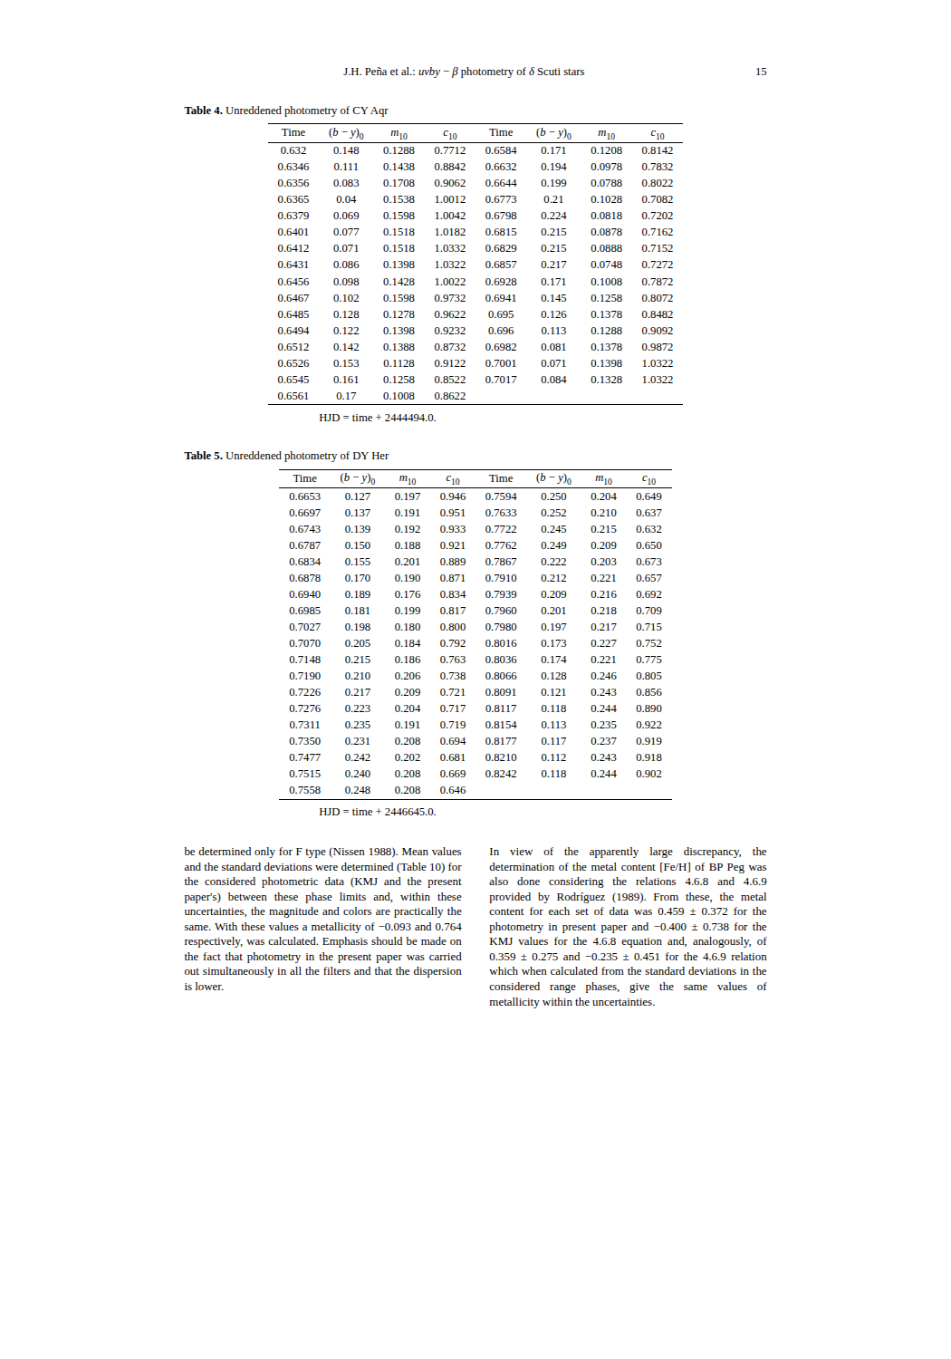J.H. Peña et al.: uvby − β photometry of δ Scuti stars
15
Table 4. Unreddened photometry of CY Aqr
| Time | ( b − y ) 0 | m 10 | c 10 | Time | ( b − y ) 0 | m 10 | c 10 |
| --- | --- | --- | --- | --- | --- | --- | --- |
| 0.632 | 0.148 | 0.1288 | 0.7712 | 0.6584 | 0.171 | 0.1208 | 0.8142 |
| 0.6346 | 0.111 | 0.1438 | 0.8842 | 0.6632 | 0.194 | 0.0978 | 0.7832 |
| 0.6356 | 0.083 | 0.1708 | 0.9062 | 0.6644 | 0.199 | 0.0788 | 0.8022 |
| 0.6365 | 0.04 | 0.1538 | 1.0012 | 0.6773 | 0.21 | 0.1028 | 0.7082 |
| 0.6379 | 0.069 | 0.1598 | 1.0042 | 0.6798 | 0.224 | 0.0818 | 0.7202 |
| 0.6401 | 0.077 | 0.1518 | 1.0182 | 0.6815 | 0.215 | 0.0878 | 0.7162 |
| 0.6412 | 0.071 | 0.1518 | 1.0332 | 0.6829 | 0.215 | 0.0888 | 0.7152 |
| 0.6431 | 0.086 | 0.1398 | 1.0322 | 0.6857 | 0.217 | 0.0748 | 0.7272 |
| 0.6456 | 0.098 | 0.1428 | 1.0022 | 0.6928 | 0.171 | 0.1008 | 0.7872 |
| 0.6467 | 0.102 | 0.1598 | 0.9732 | 0.6941 | 0.145 | 0.1258 | 0.8072 |
| 0.6485 | 0.128 | 0.1278 | 0.9622 | 0.695 | 0.126 | 0.1378 | 0.8482 |
| 0.6494 | 0.122 | 0.1398 | 0.9232 | 0.696 | 0.113 | 0.1288 | 0.9092 |
| 0.6512 | 0.142 | 0.1388 | 0.8732 | 0.6982 | 0.081 | 0.1378 | 0.9872 |
| 0.6526 | 0.153 | 0.1128 | 0.9122 | 0.7001 | 0.071 | 0.1398 | 1.0322 |
| 0.6545 | 0.161 | 0.1258 | 0.8522 | 0.7017 | 0.084 | 0.1328 | 1.0322 |
| 0.6561 | 0.17 | 0.1008 | 0.8622 | | | | |
HJD = time + 2444494.0.
Table 5. Unreddened photometry of DY Her
| Time | ( b − y ) 0 | m 10 | c 10 | Time | ( b − y ) 0 | m 10 | c 10 |
| --- | --- | --- | --- | --- | --- | --- | --- |
| 0.6653 | 0.127 | 0.197 | 0.946 | 0.7594 | 0.250 | 0.204 | 0.649 |
| 0.6697 | 0.137 | 0.191 | 0.951 | 0.7633 | 0.252 | 0.210 | 0.637 |
| 0.6743 | 0.139 | 0.192 | 0.933 | 0.7722 | 0.245 | 0.215 | 0.632 |
| 0.6787 | 0.150 | 0.188 | 0.921 | 0.7762 | 0.249 | 0.209 | 0.650 |
| 0.6834 | 0.155 | 0.201 | 0.889 | 0.7867 | 0.222 | 0.203 | 0.673 |
| 0.6878 | 0.170 | 0.190 | 0.871 | 0.7910 | 0.212 | 0.221 | 0.657 |
| 0.6940 | 0.189 | 0.176 | 0.834 | 0.7939 | 0.209 | 0.216 | 0.692 |
| 0.6985 | 0.181 | 0.199 | 0.817 | 0.7960 | 0.201 | 0.218 | 0.709 |
| 0.7027 | 0.198 | 0.180 | 0.800 | 0.7980 | 0.197 | 0.217 | 0.715 |
| 0.7070 | 0.205 | 0.184 | 0.792 | 0.8016 | 0.173 | 0.227 | 0.752 |
| 0.7148 | 0.215 | 0.186 | 0.763 | 0.8036 | 0.174 | 0.221 | 0.775 |
| 0.7190 | 0.210 | 0.206 | 0.738 | 0.8066 | 0.128 | 0.246 | 0.805 |
| 0.7226 | 0.217 | 0.209 | 0.721 | 0.8091 | 0.121 | 0.243 | 0.856 |
| 0.7276 | 0.223 | 0.204 | 0.717 | 0.8117 | 0.118 | 0.244 | 0.890 |
| 0.7311 | 0.235 | 0.191 | 0.719 | 0.8154 | 0.113 | 0.235 | 0.922 |
| 0.7350 | 0.231 | 0.208 | 0.694 | 0.8177 | 0.117 | 0.237 | 0.919 |
| 0.7477 | 0.242 | 0.202 | 0.681 | 0.8210 | 0.112 | 0.243 | 0.918 |
| 0.7515 | 0.240 | 0.208 | 0.669 | 0.8242 | 0.118 | 0.244 | 0.902 |
| 0.7558 | 0.248 | 0.208 | 0.646 | | | | |
HJD = time + 2446645.0.
be determined only for F type (Nissen 1988). Mean values and the standard deviations were determined (Table 10) for the considered photometric data (KMJ and the present paper's) between these phase limits and, within these uncertainties, the magnitude and colors are practically the same. With these values a metallicity of −0.093 and 0.764 respectively, was calculated. Emphasis should be made on the fact that photometry in the present paper was carried out simultaneously in all the filters and that the dispersion is lower.
In view of the apparently large discrepancy, the determination of the metal content [Fe/H] of BP Peg was also done considering the relations 4.6.8 and 4.6.9 provided by Rodríguez (1989). From these, the metal content for each set of data was 0.459 ± 0.372 for the photometry in present paper and −0.400 ± 0.738 for the KMJ values for the 4.6.8 equation and, analogously, of 0.359 ± 0.275 and −0.235 ± 0.451 for the 4.6.9 relation which when calculated from the standard deviations in the considered range phases, give the same values of metallicity within the uncertainties.